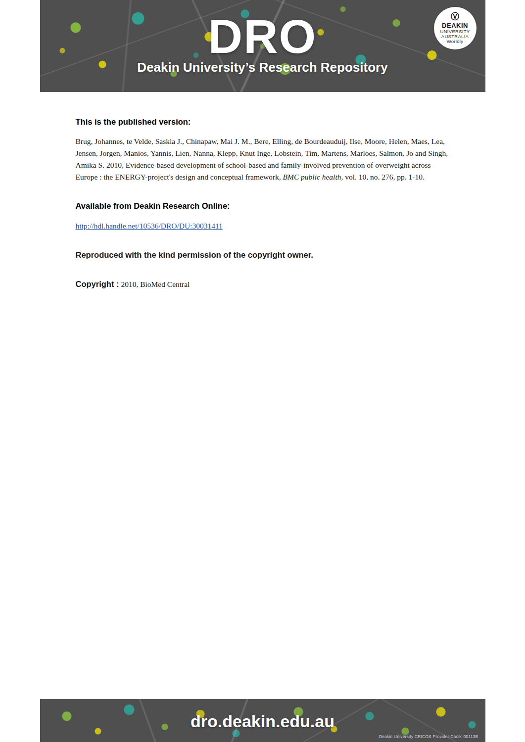Ⓥ DEAKIN UNIVERSITY AUSTRALIA Worldly
DRO
Deakin University’s Research Repository
This is the published version:
Brug, Johannes, te Velde, Saskia J., Chinapaw, Mai J. M., Bere, Elling, de Bourdeauduij, Ilse, Moore, Helen, Maes, Lea, Jensen, Jorgen, Manios, Yannis, Lien, Nanna, Klepp, Knut Inge, Lobstein, Tim, Martens, Marloes, Salmon, Jo and Singh, Amika S. 2010, Evidence-based development of school-based and family-involved prevention of overweight across Europe : the ENERGY-project's design and conceptual framework, BMC public health, vol. 10, no. 276, pp. 1-10.
Available from Deakin Research Online:
http://hdl.handle.net/10536/DRO/DU:30031411
Reproduced with the kind permission of the copyright owner.
Copyright : 2010, BioMed Central
dro.deakin.edu.au
Deakin University CRICOS Provider Code: 00113B